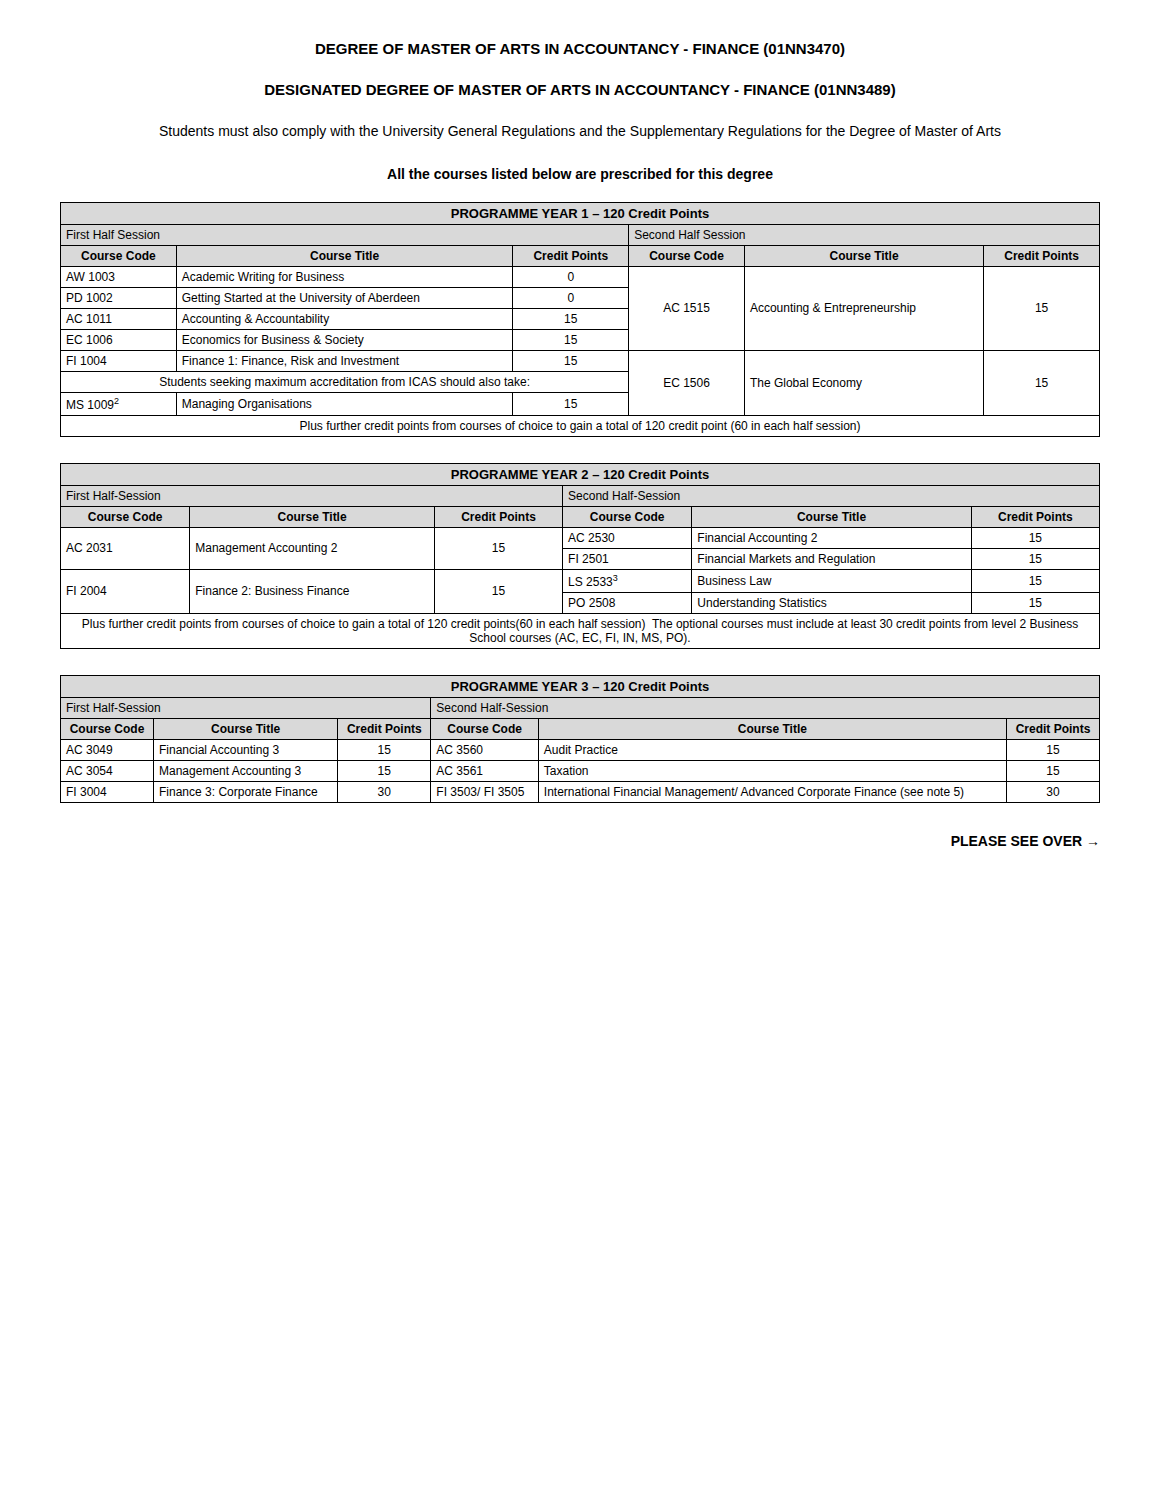DEGREE OF MASTER OF ARTS IN ACCOUNTANCY - FINANCE (01NN3470)
DESIGNATED DEGREE OF MASTER OF ARTS IN ACCOUNTANCY - FINANCE (01NN3489)
Students must also comply with the University General Regulations and the Supplementary Regulations for the Degree of Master of Arts
All the courses listed below are prescribed for this degree
| PROGRAMME YEAR 1 – 120 Credit Points |
| First Half Session | Second Half Session |
| Course Code | Course Title | Credit Points | Course Code | Course Title | Credit Points |
| AW 1003 | Academic Writing for Business | 0 | AC 1515 | Accounting & Entrepreneurship | 15 |
| PD 1002 | Getting Started at the University of Aberdeen | 0 |
| AC 1011 | Accounting & Accountability | 15 |
| EC 1006 | Economics for Business & Society | 15 |
| FI 1004 | Finance 1: Finance, Risk and Investment | 15 | EC 1506 | The Global Economy | 15 |
| Students seeking maximum accreditation from ICAS should also take: |
| MS 1009 2 | Managing Organisations | 15 |
| Plus further credit points from courses of choice to gain a total of 120 credit point (60 in each half session) |
| PROGRAMME YEAR 2 – 120 Credit Points |
| First Half-Session | Second Half-Session |
| Course Code | Course Title | Credit Points | Course Code | Course Title | Credit Points |
| AC 2031 | Management Accounting 2 | 15 | AC 2530 | Financial Accounting 2 | 15 |
| FI 2501 | Financial Markets and Regulation | 15 |
| FI 2004 | Finance 2: Business Finance | 15 | LS 2533 3 | Business Law | 15 |
| PO 2508 | Understanding Statistics | 15 |
| Plus further credit points from courses of choice to gain a total of 120 credit points(60 in each half session) The optional courses must include at least 30 credit points from level 2 Business School courses (AC, EC, FI, IN, MS, PO). |
| PROGRAMME YEAR 3 – 120 Credit Points |
| First Half-Session | Second Half-Session |
| Course Code | Course Title | Credit Points | Course Code | Course Title | Credit Points |
| AC 3049 | Financial Accounting 3 | 15 | AC 3560 | Audit Practice | 15 |
| AC 3054 | Management Accounting 3 | 15 | AC 3561 | Taxation | 15 |
| FI 3004 | Finance 3: Corporate Finance | 30 | FI 3503/ FI 3505 | International Financial Management/ Advanced Corporate Finance (see note 5) | 30 |
PLEASE SEE OVER →